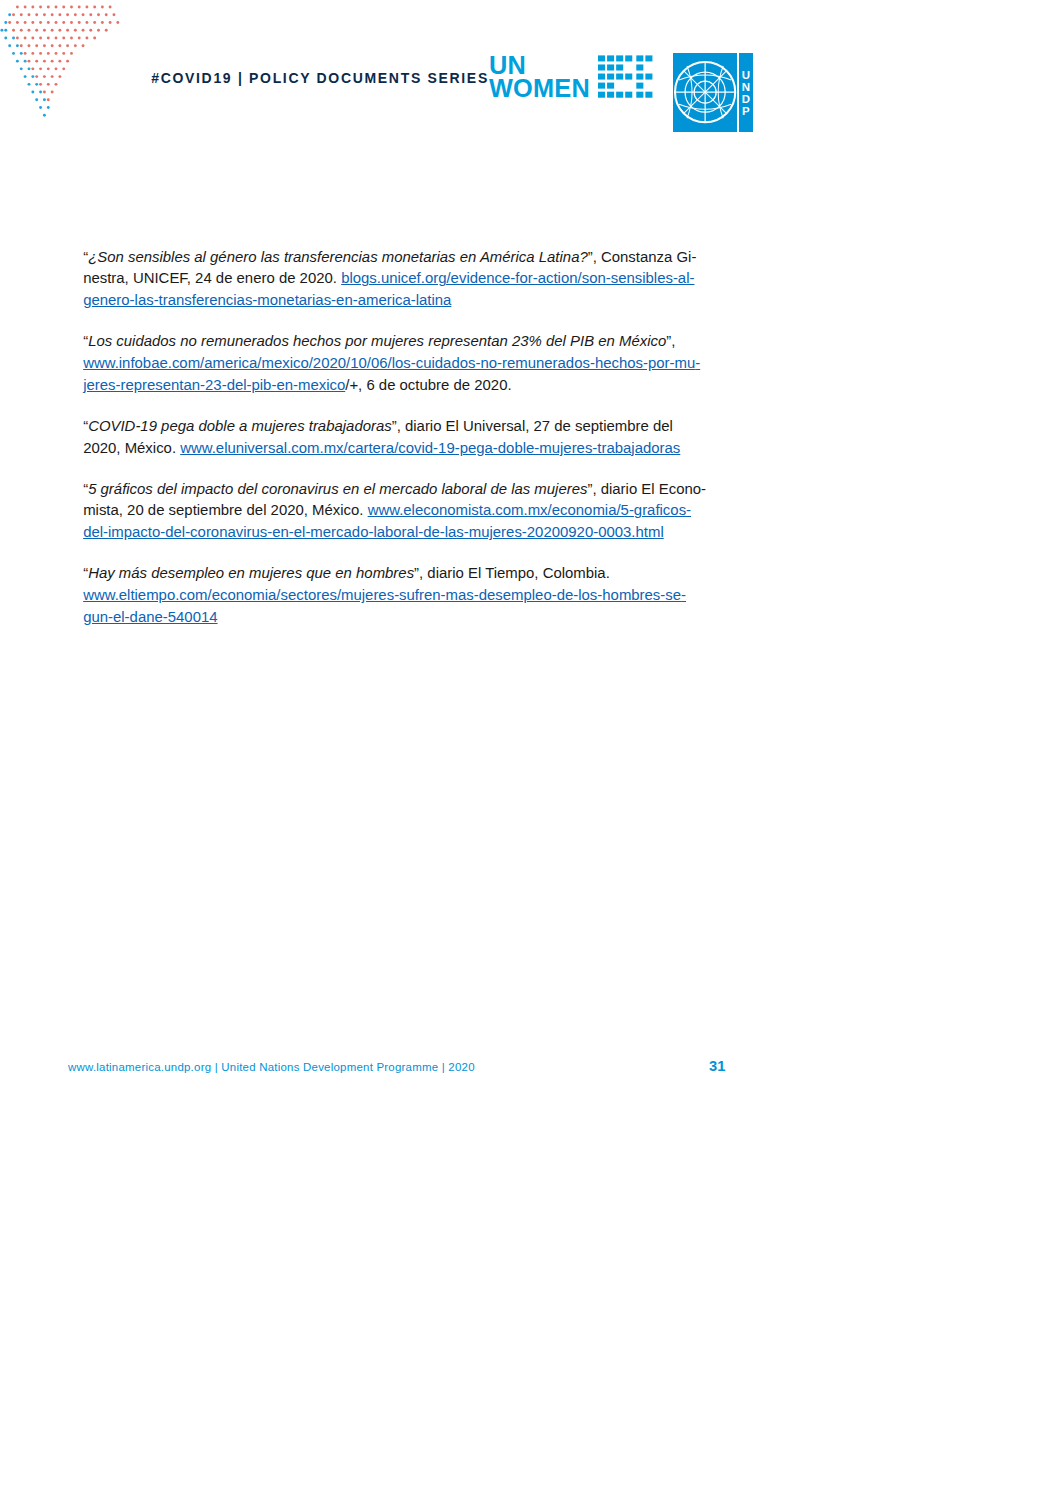#COVID19 | POLICY DOCUMENTS SERIES
UN WOMEN
UNDP
“¿Son sensibles al género las transferencias monetarias en América Latina?”, Constanza Ginestra, UNICEF, 24 de enero de 2020. blogs.unicef.org/evidence-for-action/son-sensibles-al-genero-las-transferencias-monetarias-en-america-latina
“Los cuidados no remunerados hechos por mujeres representan 23% del PIB en México”, www.infobae.com/america/mexico/2020/10/06/los-cuidados-no-remunerados-hechos-por-mujeres-representan-23-del-pib-en-mexico/+, 6 de octubre de 2020.
“COVID-19 pega doble a mujeres trabajadoras”, diario El Universal, 27 de septiembre del 2020, México. www.eluniversal.com.mx/cartera/covid-19-pega-doble-mujeres-trabajadoras
“5 gráficos del impacto del coronavirus en el mercado laboral de las mujeres”, diario El Economista, 20 de septiembre del 2020, México. www.eleconomista.com.mx/economia/5-graficos-del-impacto-del-coronavirus-en-el-mercado-laboral-de-las-mujeres-20200920-0003.html
“Hay más desempleo en mujeres que en hombres”, diario El Tiempo, Colombia. www.eltiempo.com/economia/sectores/mujeres-sufren-mas-desempleo-de-los-hombres-segun-el-dane-540014
www.latinamerica.undp.org | United Nations Development Programme | 2020
31